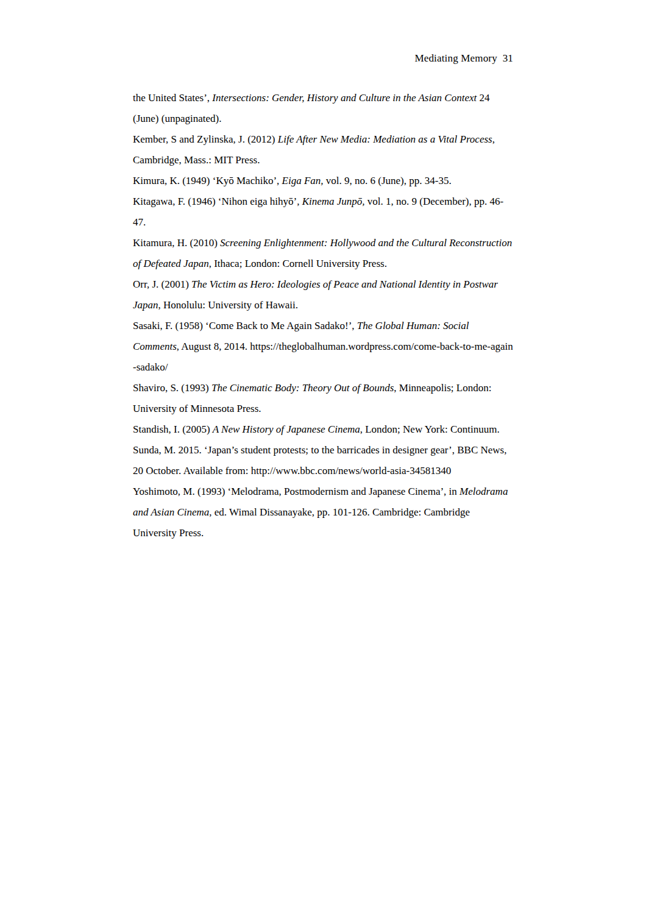Mediating Memory 31
the United States’, Intersections: Gender, History and Culture in the Asian Context 24 (June) (unpaginated).
Kember, S and Zylinska, J. (2012) Life After New Media: Mediation as a Vital Process, Cambridge, Mass.: MIT Press.
Kimura, K. (1949) ‘Kyō Machiko’, Eiga Fan, vol. 9, no. 6 (June), pp. 34-35.
Kitagawa, F. (1946) ‘Nihon eiga hihyō’, Kinema Junpō, vol. 1, no. 9 (December), pp. 46-47.
Kitamura, H. (2010) Screening Enlightenment: Hollywood and the Cultural Reconstruction of Defeated Japan, Ithaca; London: Cornell University Press.
Orr, J. (2001) The Victim as Hero: Ideologies of Peace and National Identity in Postwar Japan, Honolulu: University of Hawaii.
Sasaki, F. (1958) ‘Come Back to Me Again Sadako!’, The Global Human: Social Comments, August 8, 2014. https://theglobalhuman.wordpress.com/come-back-to-me-again-sadako/
Shaviro, S. (1993) The Cinematic Body: Theory Out of Bounds, Minneapolis; London: University of Minnesota Press.
Standish, I. (2005) A New History of Japanese Cinema, London; New York: Continuum.
Sunda, M. 2015. ‘Japan’s student protests; to the barricades in designer gear’, BBC News, 20 October. Available from: http://www.bbc.com/news/world-asia-34581340
Yoshimoto, M. (1993) ‘Melodrama, Postmodernism and Japanese Cinema’, in Melodrama and Asian Cinema, ed. Wimal Dissanayake, pp. 101-126. Cambridge: Cambridge University Press.